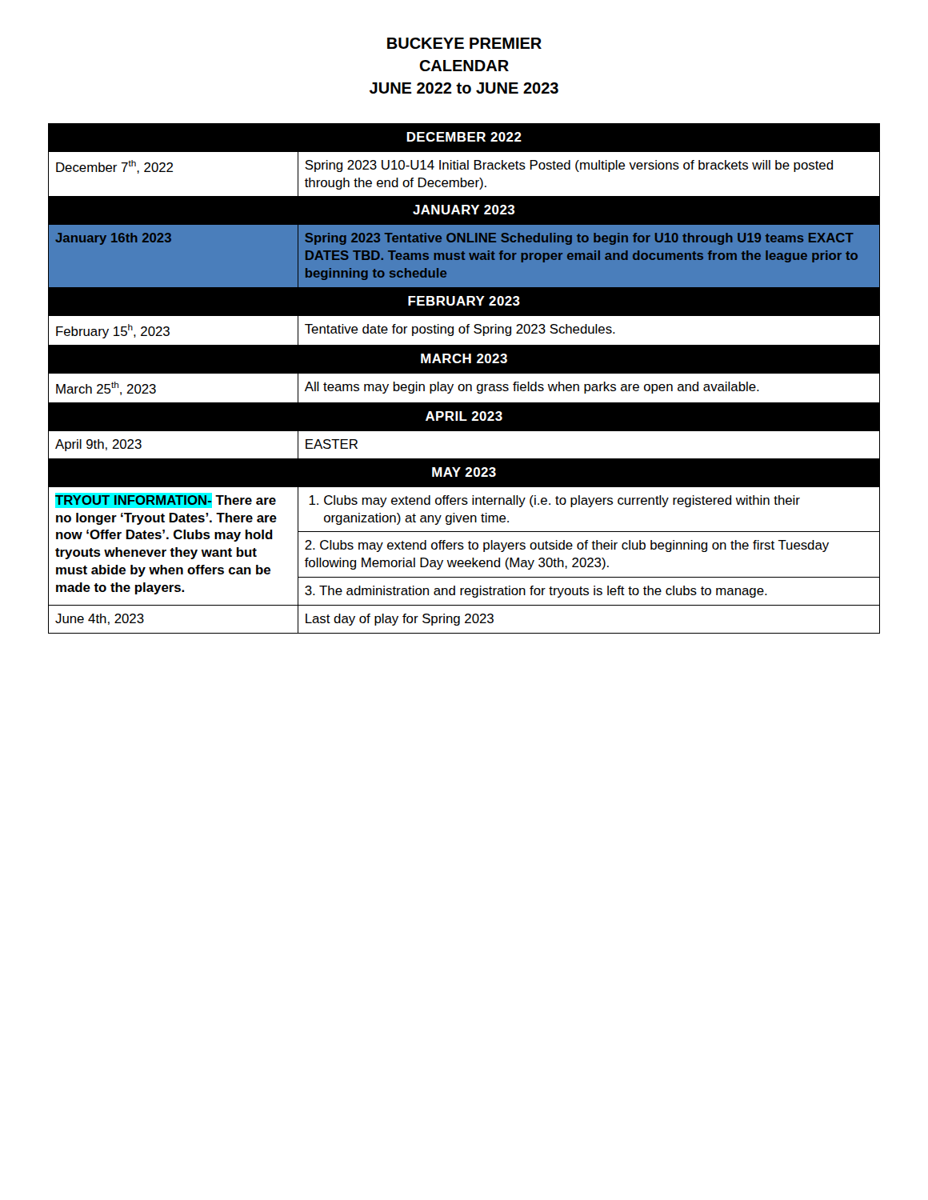BUCKEYE PREMIER
CALENDAR
JUNE 2022 to JUNE 2023
| DECEMBER 2022 |
| December 7 th , 2022 | Spring 2023 U10-U14 Initial Brackets Posted (multiple versions of brackets will be posted through the end of December). |
| JANUARY 2023 |
| January 16th 2023 | Spring 2023 Tentative ONLINE Scheduling to begin for U10 through U19 teams EXACT DATES TBD. Teams must wait for proper email and documents from the league prior to beginning to schedule |
| FEBRUARY 2023 |
| February 15 h , 2023 | Tentative date for posting of Spring 2023 Schedules. |
| MARCH 2023 |
| March 25 th , 2023 | All teams may begin play on grass fields when parks are open and available. |
| APRIL 2023 |
| April 9th, 2023 | EASTER |
| MAY 2023 |
| TRYOUT INFORMATION- There are no longer ‘Tryout Dates’. There are now ‘Offer Dates’. Clubs may hold tryouts whenever they want but must abide by when offers can be made to the players. | Clubs may extend offers internally (i.e. to players currently registered within their organization) at any given time. |
| 2. Clubs may extend offers to players outside of their club beginning on the first Tuesday following Memorial Day weekend (May 30th, 2023). |
| 3. The administration and registration for tryouts is left to the clubs to manage. |
| June 4th, 2023 | Last day of play for Spring 2023 |